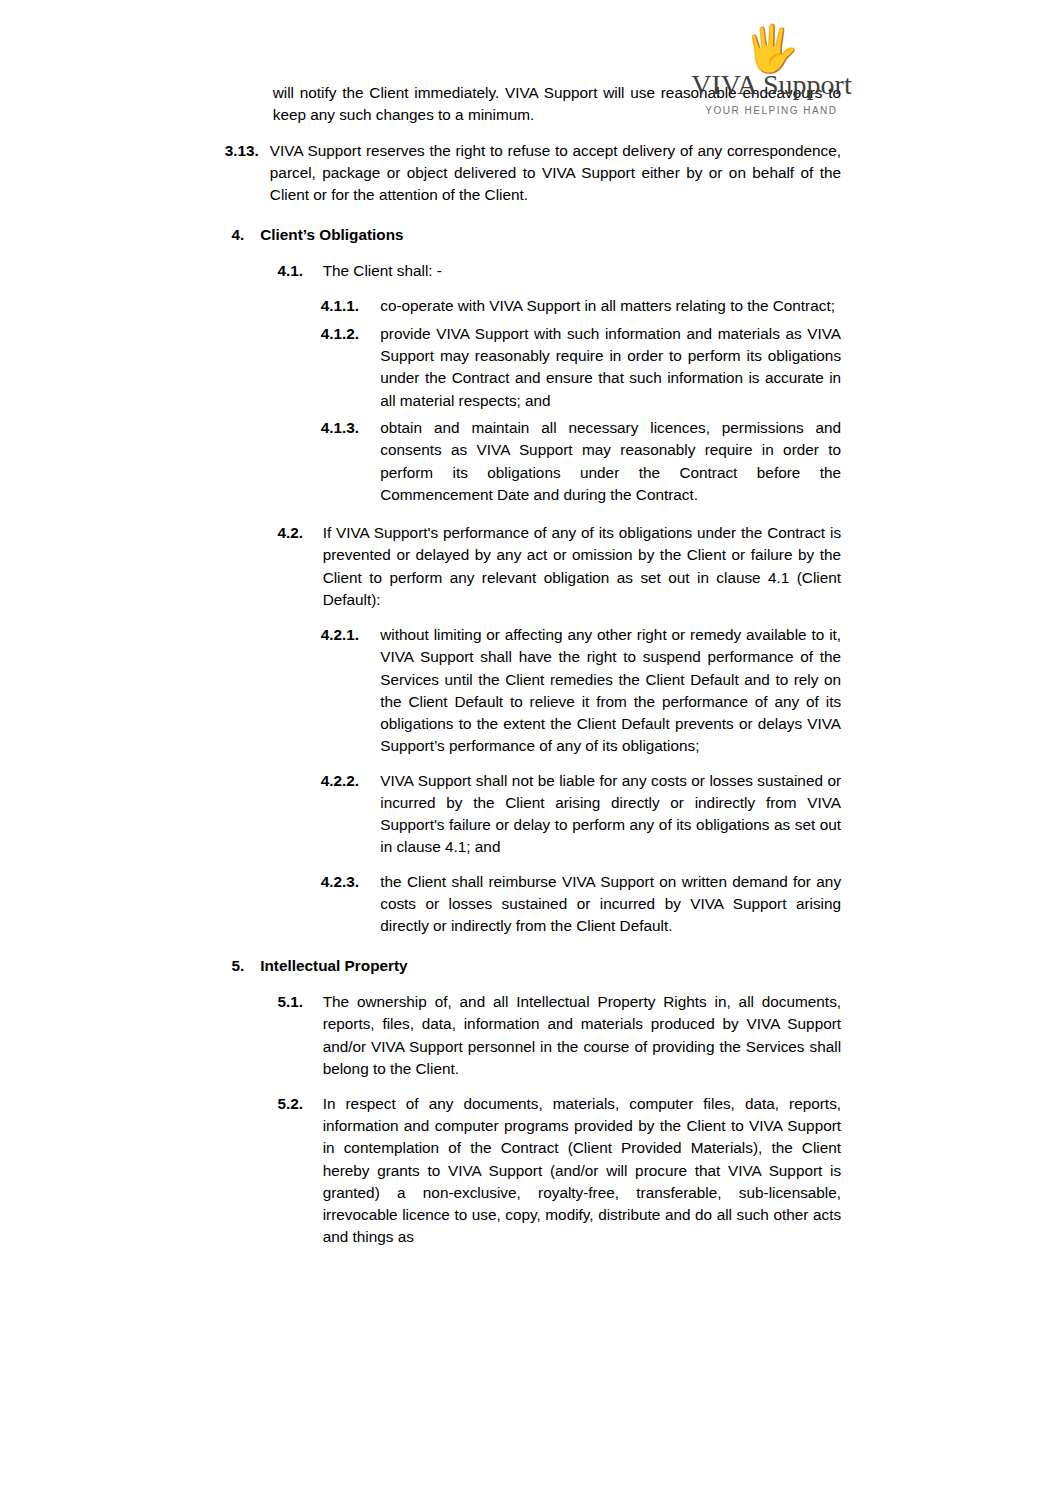🖐 VIVA Support Your Helping Hand
will notify the Client immediately. VIVA Support will use reasonable endeavours to keep any such changes to a minimum.
3.13.
VIVA Support reserves the right to refuse to accept delivery of any correspondence, parcel, package or object delivered to VIVA Support either by or on behalf of the Client or for the attention of the Client.
4.
Client’s Obligations
4.1.
The Client shall: -
4.1.1.
co-operate with VIVA Support in all matters relating to the Contract;
4.1.2.
provide VIVA Support with such information and materials as VIVA Support may reasonably require in order to perform its obligations under the Contract and ensure that such information is accurate in all material respects; and
4.1.3.
obtain and maintain all necessary licences, permissions and consents as VIVA Support may reasonably require in order to perform its obligations under the Contract before the Commencement Date and during the Contract.
4.2.
If VIVA Support's performance of any of its obligations under the Contract is prevented or delayed by any act or omission by the Client or failure by the Client to perform any relevant obligation as set out in clause 4.1 (Client Default):
4.2.1.
without limiting or affecting any other right or remedy available to it, VIVA Support shall have the right to suspend performance of the Services until the Client remedies the Client Default and to rely on the Client Default to relieve it from the performance of any of its obligations to the extent the Client Default prevents or delays VIVA Support’s performance of any of its obligations;
4.2.2.
VIVA Support shall not be liable for any costs or losses sustained or incurred by the Client arising directly or indirectly from VIVA Support's failure or delay to perform any of its obligations as set out in clause 4.1; and
4.2.3.
the Client shall reimburse VIVA Support on written demand for any costs or losses sustained or incurred by VIVA Support arising directly or indirectly from the Client Default.
5.
Intellectual Property
5.1.
The ownership of, and all Intellectual Property Rights in, all documents, reports, files, data, information and materials produced by VIVA Support and/or VIVA Support personnel in the course of providing the Services shall belong to the Client.
5.2.
In respect of any documents, materials, computer files, data, reports, information and computer programs provided by the Client to VIVA Support in contemplation of the Contract (Client Provided Materials), the Client hereby grants to VIVA Support (and/or will procure that VIVA Support is granted) a non-exclusive, royalty-free, transferable, sub-licensable, irrevocable licence to use, copy, modify, distribute and do all such other acts and things as